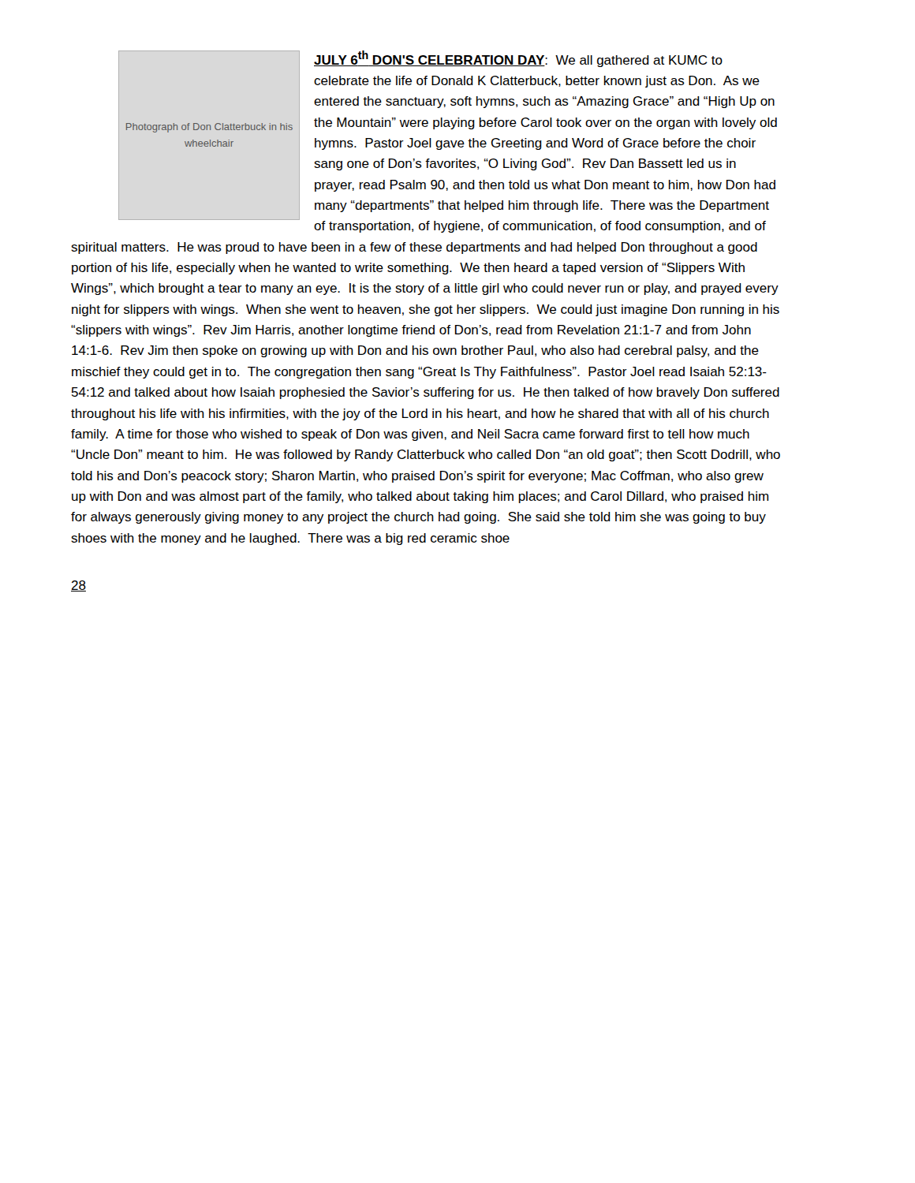Photograph of Don Clatterbuck in his wheelchair
JULY 6th DON'S CELEBRATION DAY: We all gathered at KUMC to celebrate the life of Donald K Clatterbuck, better known just as Don. As we entered the sanctuary, soft hymns, such as “Amazing Grace” and “High Up on the Mountain” were playing before Carol took over on the organ with lovely old hymns. Pastor Joel gave the Greeting and Word of Grace before the choir sang one of Don’s favorites, “O Living God”. Rev Dan Bassett led us in prayer, read Psalm 90, and then told us what Don meant to him, how Don had many “departments” that helped him through life. There was the Department of transportation, of hygiene, of communication, of food consumption, and of spiritual matters. He was proud to have been in a few of these departments and had helped Don throughout a good portion of his life, especially when he wanted to write something. We then heard a taped version of “Slippers With Wings”, which brought a tear to many an eye. It is the story of a little girl who could never run or play, and prayed every night for slippers with wings. When she went to heaven, she got her slippers. We could just imagine Don running in his “slippers with wings”. Rev Jim Harris, another longtime friend of Don’s, read from Revelation 21:1-7 and from John 14:1-6. Rev Jim then spoke on growing up with Don and his own brother Paul, who also had cerebral palsy, and the mischief they could get in to. The congregation then sang “Great Is Thy Faithfulness”. Pastor Joel read Isaiah 52:13-54:12 and talked about how Isaiah prophesied the Savior’s suffering for us. He then talked of how bravely Don suffered throughout his life with his infirmities, with the joy of the Lord in his heart, and how he shared that with all of his church family. A time for those who wished to speak of Don was given, and Neil Sacra came forward first to tell how much “Uncle Don” meant to him. He was followed by Randy Clatterbuck who called Don “an old goat”; then Scott Dodrill, who told his and Don’s peacock story; Sharon Martin, who praised Don’s spirit for everyone; Mac Coffman, who also grew up with Don and was almost part of the family, who talked about taking him places; and Carol Dillard, who praised him for always generously giving money to any project the church had going. She said she told him she was going to buy shoes with the money and he laughed. There was a big red ceramic shoe
28